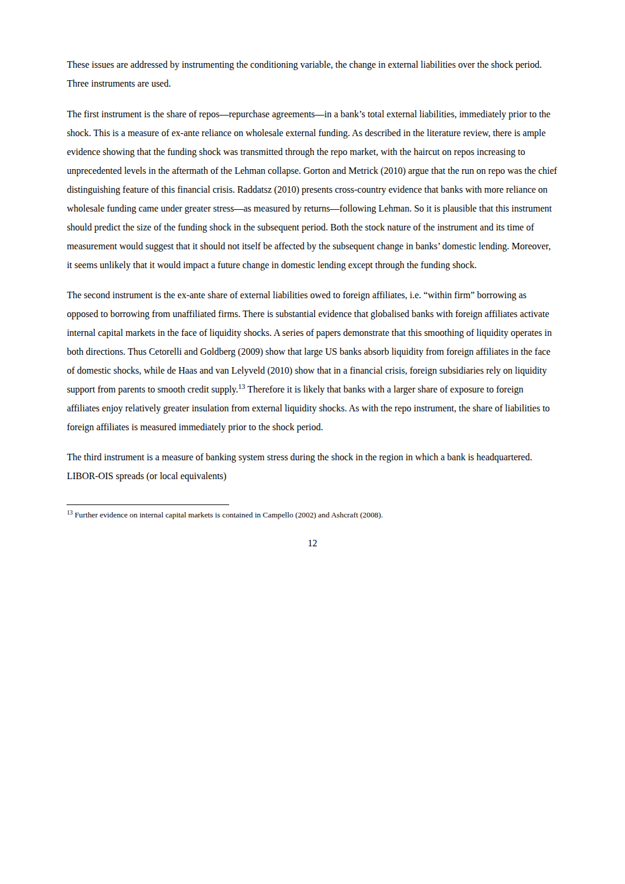These issues are addressed by instrumenting the conditioning variable, the change in external liabilities over the shock period. Three instruments are used.
The first instrument is the share of repos—repurchase agreements—in a bank’s total external liabilities, immediately prior to the shock. This is a measure of ex-ante reliance on wholesale external funding. As described in the literature review, there is ample evidence showing that the funding shock was transmitted through the repo market, with the haircut on repos increasing to unprecedented levels in the aftermath of the Lehman collapse. Gorton and Metrick (2010) argue that the run on repo was the chief distinguishing feature of this financial crisis. Raddatsz (2010) presents cross-country evidence that banks with more reliance on wholesale funding came under greater stress—as measured by returns—following Lehman. So it is plausible that this instrument should predict the size of the funding shock in the subsequent period. Both the stock nature of the instrument and its time of measurement would suggest that it should not itself be affected by the subsequent change in banks’ domestic lending. Moreover, it seems unlikely that it would impact a future change in domestic lending except through the funding shock.
The second instrument is the ex-ante share of external liabilities owed to foreign affiliates, i.e. “within firm” borrowing as opposed to borrowing from unaffiliated firms. There is substantial evidence that globalised banks with foreign affiliates activate internal capital markets in the face of liquidity shocks. A series of papers demonstrate that this smoothing of liquidity operates in both directions. Thus Cetorelli and Goldberg (2009) show that large US banks absorb liquidity from foreign affiliates in the face of domestic shocks, while de Haas and van Lelyveld (2010) show that in a financial crisis, foreign subsidiaries rely on liquidity support from parents to smooth credit supply.13 Therefore it is likely that banks with a larger share of exposure to foreign affiliates enjoy relatively greater insulation from external liquidity shocks. As with the repo instrument, the share of liabilities to foreign affiliates is measured immediately prior to the shock period.
The third instrument is a measure of banking system stress during the shock in the region in which a bank is headquartered. LIBOR-OIS spreads (or local equivalents)
13 Further evidence on internal capital markets is contained in Campello (2002) and Ashcraft (2008).
12